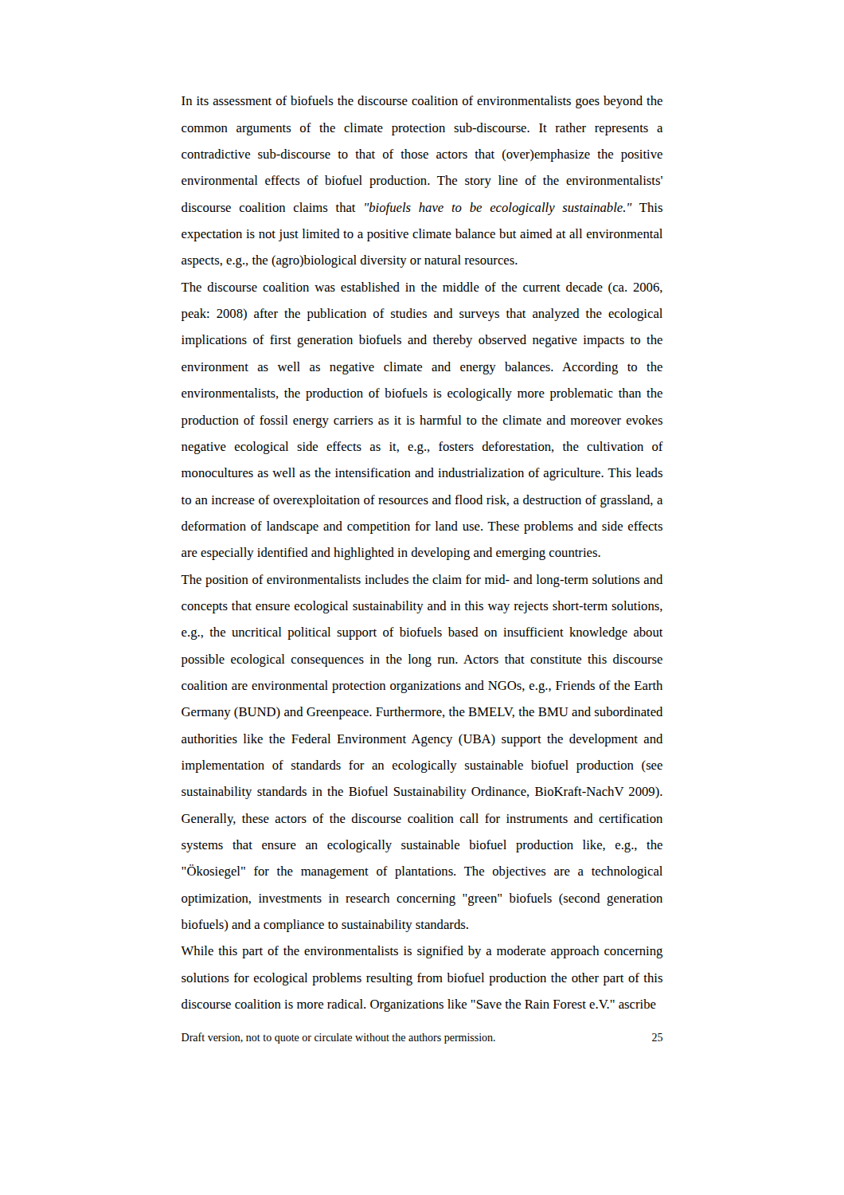In its assessment of biofuels the discourse coalition of environmentalists goes beyond the common arguments of the climate protection sub-discourse. It rather represents a contradictive sub-discourse to that of those actors that (over)emphasize the positive environmental effects of biofuel production. The story line of the environmentalists' discourse coalition claims that "biofuels have to be ecologically sustainable." This expectation is not just limited to a positive climate balance but aimed at all environmental aspects, e.g., the (agro)biological diversity or natural resources.
The discourse coalition was established in the middle of the current decade (ca. 2006, peak: 2008) after the publication of studies and surveys that analyzed the ecological implications of first generation biofuels and thereby observed negative impacts to the environment as well as negative climate and energy balances. According to the environmentalists, the production of biofuels is ecologically more problematic than the production of fossil energy carriers as it is harmful to the climate and moreover evokes negative ecological side effects as it, e.g., fosters deforestation, the cultivation of monocultures as well as the intensification and industrialization of agriculture. This leads to an increase of overexploitation of resources and flood risk, a destruction of grassland, a deformation of landscape and competition for land use. These problems and side effects are especially identified and highlighted in developing and emerging countries.
The position of environmentalists includes the claim for mid- and long-term solutions and concepts that ensure ecological sustainability and in this way rejects short-term solutions, e.g., the uncritical political support of biofuels based on insufficient knowledge about possible ecological consequences in the long run. Actors that constitute this discourse coalition are environmental protection organizations and NGOs, e.g., Friends of the Earth Germany (BUND) and Greenpeace. Furthermore, the BMELV, the BMU and subordinated authorities like the Federal Environment Agency (UBA) support the development and implementation of standards for an ecologically sustainable biofuel production (see sustainability standards in the Biofuel Sustainability Ordinance, BioKraft-NachV 2009). Generally, these actors of the discourse coalition call for instruments and certification systems that ensure an ecologically sustainable biofuel production like, e.g., the "Ökosiegel" for the management of plantations. The objectives are a technological optimization, investments in research concerning "green" biofuels (second generation biofuels) and a compliance to sustainability standards.
While this part of the environmentalists is signified by a moderate approach concerning solutions for ecological problems resulting from biofuel production the other part of this discourse coalition is more radical. Organizations like "Save the Rain Forest e.V." ascribe
Draft version, not to quote or circulate without the authors permission. 25